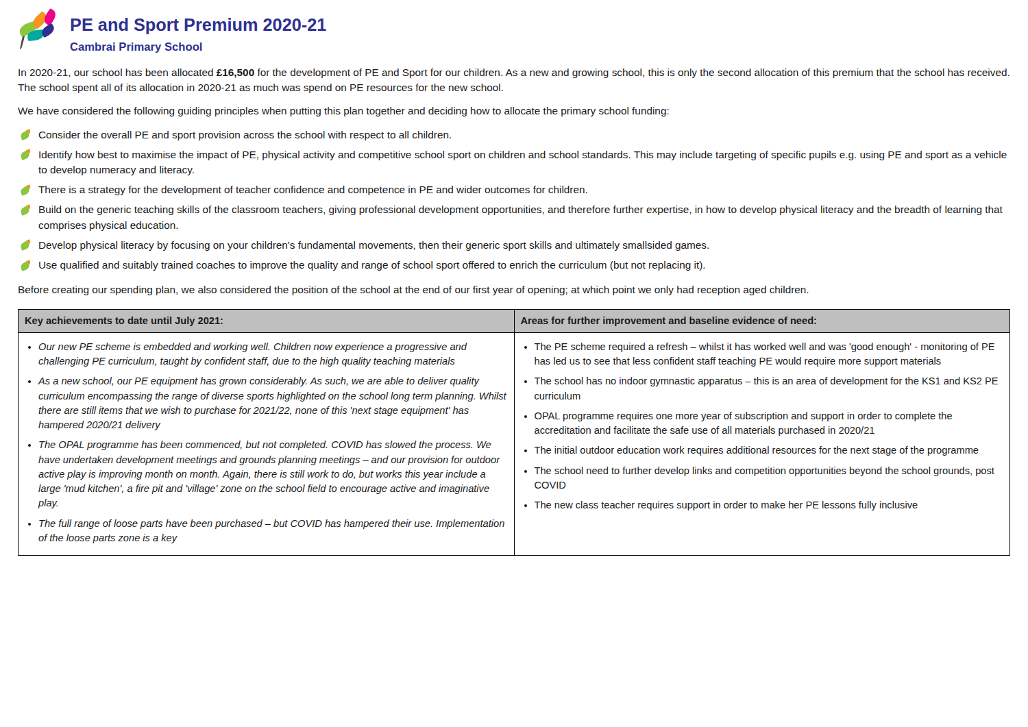PE and Sport Premium 2020-21
Cambrai Primary School
In 2020-21, our school has been allocated £16,500 for the development of PE and Sport for our children. As a new and growing school, this is only the second allocation of this premium that the school has received. The school spent all of its allocation in 2020-21 as much was spend on PE resources for the new school.
We have considered the following guiding principles when putting this plan together and deciding how to allocate the primary school funding:
Consider the overall PE and sport provision across the school with respect to all children.
Identify how best to maximise the impact of PE, physical activity and competitive school sport on children and school standards. This may include targeting of specific pupils e.g. using PE and sport as a vehicle to develop numeracy and literacy.
There is a strategy for the development of teacher confidence and competence in PE and wider outcomes for children.
Build on the generic teaching skills of the classroom teachers, giving professional development opportunities, and therefore further expertise, in how to develop physical literacy and the breadth of learning that comprises physical education.
Develop physical literacy by focusing on your children's fundamental movements, then their generic sport skills and ultimately smallsided games.
Use qualified and suitably trained coaches to improve the quality and range of school sport offered to enrich the curriculum (but not replacing it).
Before creating our spending plan, we also considered the position of the school at the end of our first year of opening; at which point we only had reception aged children.
| Key achievements to date until July 2021: | Areas for further improvement and baseline evidence of need: |
| --- | --- |
| Our new PE scheme is embedded and working well. Children now experience a progressive and challenging PE curriculum, taught by confident staff, due to the high quality teaching materials As a new school, our PE equipment has grown considerably. As such, we are able to deliver quality curriculum encompassing the range of diverse sports highlighted on the school long term planning. Whilst there are still items that we wish to purchase for 2021/22, none of this 'next stage equipment' has hampered 2020/21 delivery The OPAL programme has been commenced, but not completed. COVID has slowed the process. We have undertaken development meetings and grounds planning meetings – and our provision for outdoor active play is improving month on month. Again, there is still work to do, but works this year include a large 'mud kitchen', a fire pit and 'village' zone on the school field to encourage active and imaginative play. The full range of loose parts have been purchased – but COVID has hampered their use. Implementation of the loose parts zone is a key | The PE scheme required a refresh – whilst it has worked well and was 'good enough' - monitoring of PE has led us to see that less confident staff teaching PE would require more support materials The school has no indoor gymnastic apparatus – this is an area of development for the KS1 and KS2 PE curriculum OPAL programme requires one more year of subscription and support in order to complete the accreditation and facilitate the safe use of all materials purchased in 2020/21 The initial outdoor education work requires additional resources for the next stage of the programme The school need to further develop links and competition opportunities beyond the school grounds, post COVID The new class teacher requires support in order to make her PE lessons fully inclusive |